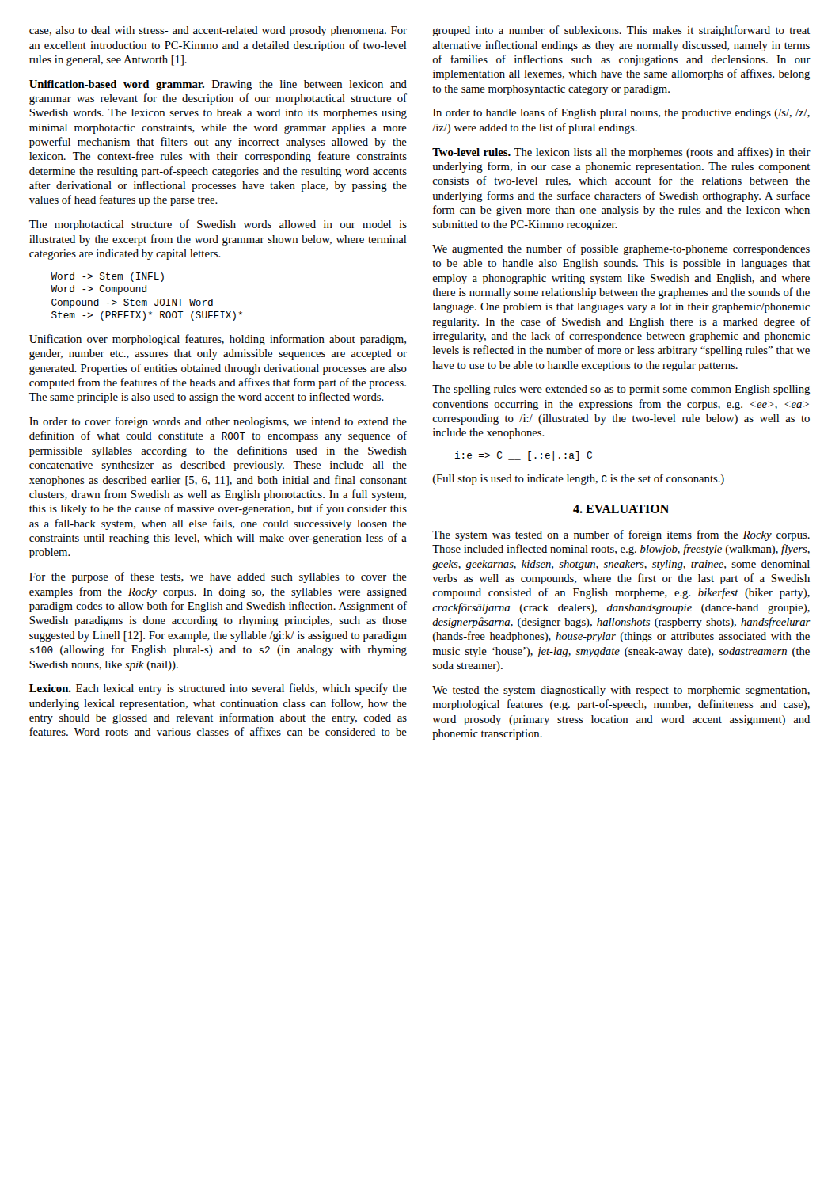case, also to deal with stress- and accent-related word prosody phenomena. For an excellent introduction to PC-Kimmo and a detailed description of two-level rules in general, see Antworth [1].
Unification-based word grammar. Drawing the line between lexicon and grammar was relevant for the description of our morphotactical structure of Swedish words. The lexicon serves to break a word into its morphemes using minimal morphotactic constraints, while the word grammar applies a more powerful mechanism that filters out any incorrect analyses allowed by the lexicon. The context-free rules with their corresponding feature constraints determine the resulting part-of-speech categories and the resulting word accents after derivational or inflectional processes have taken place, by passing the values of head features up the parse tree.
The morphotactical structure of Swedish words allowed in our model is illustrated by the excerpt from the word grammar shown below, where terminal categories are indicated by capital letters.
Word -> Stem (INFL)
Word -> Compound
Compound -> Stem JOINT Word
Stem -> (PREFIX)* ROOT (SUFFIX)*
Unification over morphological features, holding information about paradigm, gender, number etc., assures that only admissible sequences are accepted or generated. Properties of entities obtained through derivational processes are also computed from the features of the heads and affixes that form part of the process. The same principle is also used to assign the word accent to inflected words.
In order to cover foreign words and other neologisms, we intend to extend the definition of what could constitute a ROOT to encompass any sequence of permissible syllables according to the definitions used in the Swedish concatenative synthesizer as described previously. These include all the xenophones as described earlier [5, 6, 11], and both initial and final consonant clusters, drawn from Swedish as well as English phonotactics. In a full system, this is likely to be the cause of massive over-generation, but if you consider this as a fall-back system, when all else fails, one could successively loosen the constraints until reaching this level, which will make over-generation less of a problem.
For the purpose of these tests, we have added such syllables to cover the examples from the Rocky corpus. In doing so, the syllables were assigned paradigm codes to allow both for English and Swedish inflection. Assignment of Swedish paradigms is done according to rhyming principles, such as those suggested by Linell [12]. For example, the syllable /gi:k/ is assigned to paradigm s100 (allowing for English plural-s) and to s2 (in analogy with rhyming Swedish nouns, like spik (nail)).
Lexicon. Each lexical entry is structured into several fields, which specify the underlying lexical representation, what continuation class can follow, how the entry should be glossed and relevant information about the entry, coded as features. Word roots and various classes of affixes can be considered to be grouped into a number of sublexicons. This makes it straightforward to treat alternative inflectional endings as they are normally discussed, namely in terms of families of inflections such as conjugations and declensions. In our implementation all lexemes, which have the same allomorphs of affixes, belong to the same morphosyntactic category or paradigm.
In order to handle loans of English plural nouns, the productive endings (/s/, /z/, /iz/) were added to the list of plural endings.
Two-level rules. The lexicon lists all the morphemes (roots and affixes) in their underlying form, in our case a phonemic representation. The rules component consists of two-level rules, which account for the relations between the underlying forms and the surface characters of Swedish orthography. A surface form can be given more than one analysis by the rules and the lexicon when submitted to the PC-Kimmo recognizer.
We augmented the number of possible grapheme-to-phoneme correspondences to be able to handle also English sounds. This is possible in languages that employ a phonographic writing system like Swedish and English, and where there is normally some relationship between the graphemes and the sounds of the language. One problem is that languages vary a lot in their graphemic/phonemic regularity. In the case of Swedish and English there is a marked degree of irregularity, and the lack of correspondence between graphemic and phonemic levels is reflected in the number of more or less arbitrary “spelling rules” that we have to use to be able to handle exceptions to the regular patterns.
The spelling rules were extended so as to permit some common English spelling conventions occurring in the expressions from the corpus, e.g. <ee>, <ea> corresponding to /i:/ (illustrated by the two-level rule below) as well as to include the xenophones.
i:e => C __ [.:e|.:a] C
(Full stop is used to indicate length, C is the set of consonants.)
4. EVALUATION
The system was tested on a number of foreign items from the Rocky corpus. Those included inflected nominal roots, e.g. blowjob, freestyle (walkman), flyers, geeks, geekarnas, kidsen, shotgun, sneakers, styling, trainee, some denominal verbs as well as compounds, where the first or the last part of a Swedish compound consisted of an English morpheme, e.g. bikerfest (biker party), crackförsäljarna (crack dealers), dansbandsgroupie (dance-band groupie), designerpåsarna, (designer bags), hallonshots (raspberry shots), handsfreelurar (hands-free headphones), house-prylar (things or attributes associated with the music style ‘house’), jet-lag, smygdate (sneak-away date), sodastreamern (the soda streamer).
We tested the system diagnostically with respect to morphemic segmentation, morphological features (e.g. part-of-speech, number, definiteness and case), word prosody (primary stress location and word accent assignment) and phonemic transcription.